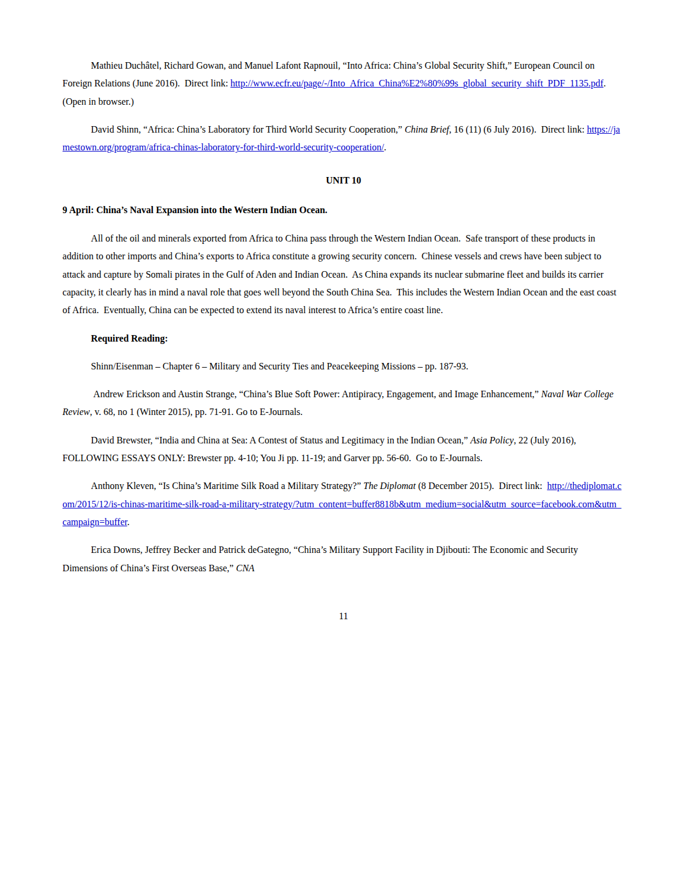Mathieu Duchâtel, Richard Gowan, and Manuel Lafont Rapnouil, “Into Africa: China’s Global Security Shift,” European Council on Foreign Relations (June 2016). Direct link: http://www.ecfr.eu/page/-/Into_Africa_China%E2%80%99s_global_security_shift_PDF_1135.pdf. (Open in browser.)
David Shinn, “Africa: China’s Laboratory for Third World Security Cooperation,” China Brief, 16 (11) (6 July 2016). Direct link: https://jamestown.org/program/africa-chinas-laboratory-for-third-world-security-cooperation/.
UNIT 10
9 April: China’s Naval Expansion into the Western Indian Ocean.
All of the oil and minerals exported from Africa to China pass through the Western Indian Ocean. Safe transport of these products in addition to other imports and China’s exports to Africa constitute a growing security concern. Chinese vessels and crews have been subject to attack and capture by Somali pirates in the Gulf of Aden and Indian Ocean. As China expands its nuclear submarine fleet and builds its carrier capacity, it clearly has in mind a naval role that goes well beyond the South China Sea. This includes the Western Indian Ocean and the east coast of Africa. Eventually, China can be expected to extend its naval interest to Africa’s entire coast line.
Required Reading:
Shinn/Eisenman – Chapter 6 – Military and Security Ties and Peacekeeping Missions – pp. 187-93.
Andrew Erickson and Austin Strange, “China’s Blue Soft Power: Antipiracy, Engagement, and Image Enhancement,” Naval War College Review, v. 68, no 1 (Winter 2015), pp. 71-91. Go to E-Journals.
David Brewster, “India and China at Sea: A Contest of Status and Legitimacy in the Indian Ocean,” Asia Policy, 22 (July 2016), FOLLOWING ESSAYS ONLY: Brewster pp. 4-10; You Ji pp. 11-19; and Garver pp. 56-60. Go to E-Journals.
Anthony Kleven, “Is China’s Maritime Silk Road a Military Strategy?” The Diplomat (8 December 2015). Direct link: http://thediplomat.com/2015/12/is-chinas-maritime-silk-road-a-military-strategy/?utm_content=buffer8818b&utm_medium=social&utm_source=facebook.com&utm_campaign=buffer.
Erica Downs, Jeffrey Becker and Patrick deGategno, “China’s Military Support Facility in Djibouti: The Economic and Security Dimensions of China’s First Overseas Base,” CNA
11